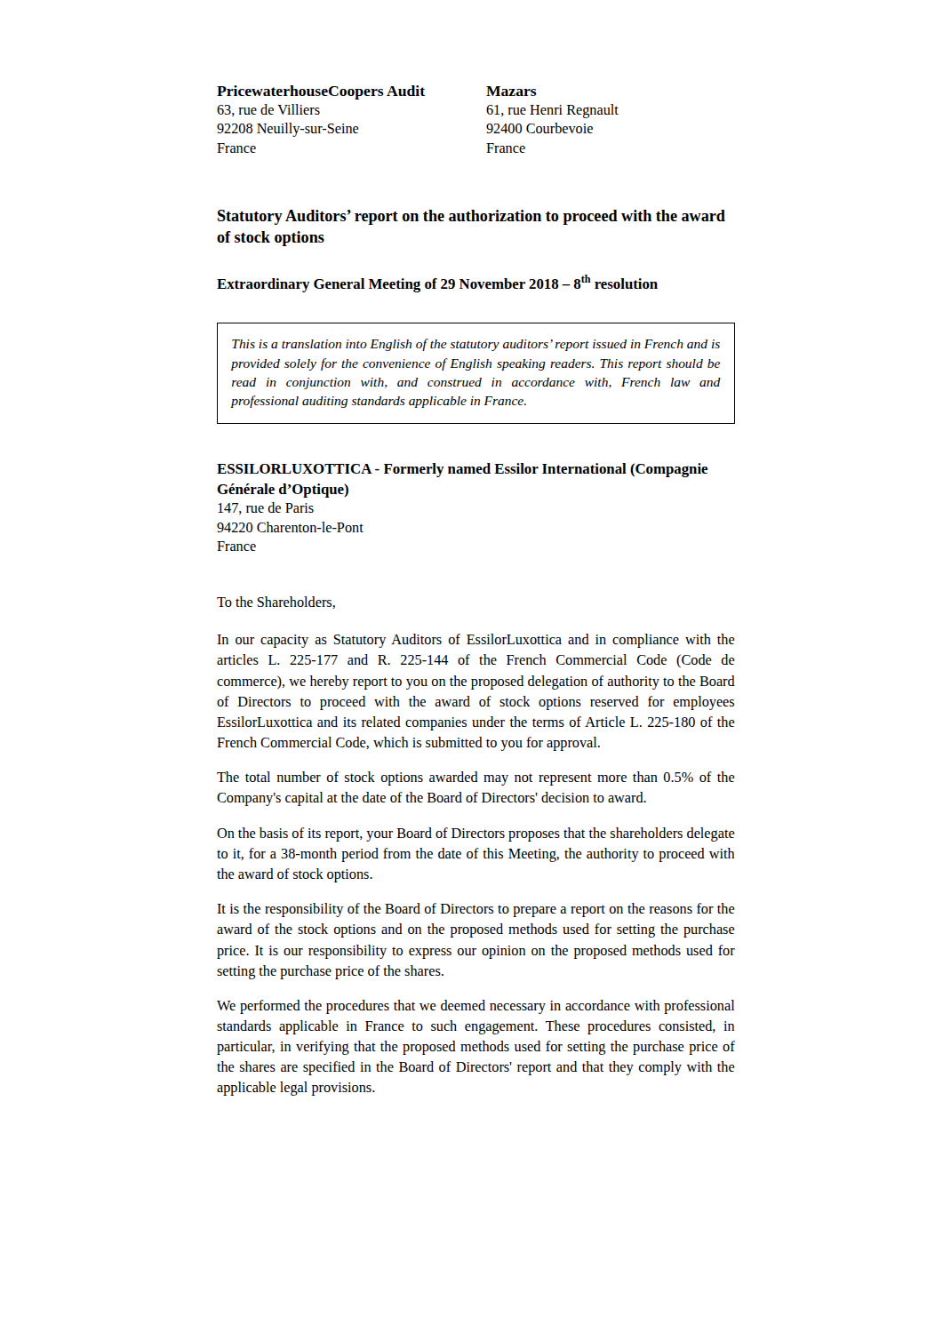| PricewaterhouseCoopers Audit 63, rue de Villiers 92208 Neuilly-sur-Seine France | Mazars 61, rue Henri Regnault 92400 Courbevoie France |
Statutory Auditors’ report on the authorization to proceed with the award of stock options
Extraordinary General Meeting of 29 November 2018 – 8th resolution
This is a translation into English of the statutory auditors’ report issued in French and is provided solely for the convenience of English speaking readers. This report should be read in conjunction with, and construed in accordance with, French law and professional auditing standards applicable in France.
ESSILORLUXOTTICA - Formerly named Essilor International (Compagnie Générale d’Optique)
147, rue de Paris
94220 Charenton-le-Pont
France
To the Shareholders,
In our capacity as Statutory Auditors of EssilorLuxottica and in compliance with the articles L. 225-177 and R. 225-144 of the French Commercial Code (Code de commerce), we hereby report to you on the proposed delegation of authority to the Board of Directors to proceed with the award of stock options reserved for employees EssilorLuxottica and its related companies under the terms of Article L. 225-180 of the French Commercial Code, which is submitted to you for approval.
The total number of stock options awarded may not represent more than 0.5% of the Company's capital at the date of the Board of Directors' decision to award.
On the basis of its report, your Board of Directors proposes that the shareholders delegate to it, for a 38-month period from the date of this Meeting, the authority to proceed with the award of stock options.
It is the responsibility of the Board of Directors to prepare a report on the reasons for the award of the stock options and on the proposed methods used for setting the purchase price. It is our responsibility to express our opinion on the proposed methods used for setting the purchase price of the shares.
We performed the procedures that we deemed necessary in accordance with professional standards applicable in France to such engagement. These procedures consisted, in particular, in verifying that the proposed methods used for setting the purchase price of the shares are specified in the Board of Directors' report and that they comply with the applicable legal provisions.